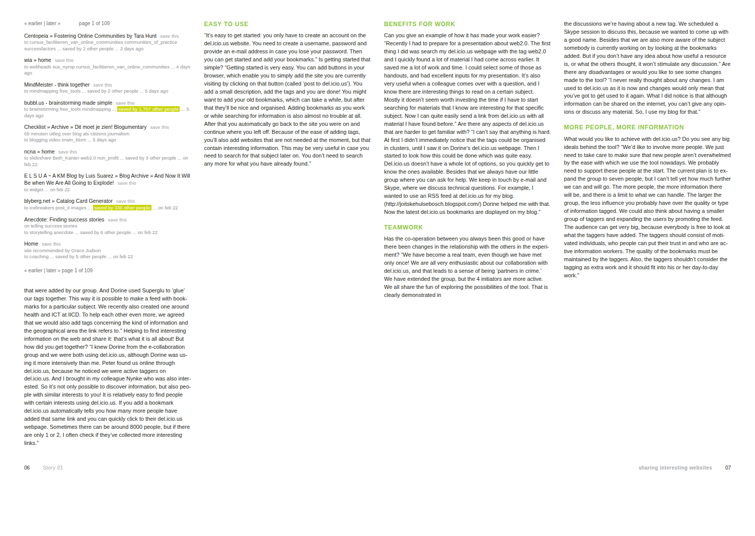« earlier | later » page 1 of 109
Centopeia » Fostering Online Communities by Tara Hunt save this
to cursus_facilitieren_van_online_communities communities_of_practice successfactors ... saved by 2 other people ... 2 days ago
wia » home save this
to webheads sus_nyrop cursus_facilitieren_van_online_communities ... 4 days ago
MindMeister - think together save this
to mindmapping free_tools ... saved by 2 other people ... 5 days ago
bubbl.us - brainstorming made simple save this
to brainstorming free_tools mindmapping ... saved by 1,707 other people ... 5 days ago
Checklist » Archive » Dit moet je zien! Blogumentary save this
65 minuten uitleg over blog als citizens journalism
to blogging video erwin_blom ... 5 days ago
ncna » home save this
to slideshare Beth_Kanter web2.0 non_profit ... saved by 3 other people ... on feb 22
E L S U A ~ A KM Blog by Luis Suarez » Blog Archive » And Now It Will Be when We Are All Going to Explode! save this
to widget ... on feb 22
blyberg.net » Catalog Card Generator save this
to icebreakers post_it images ... saved by 336 other people ... on feb 22
Anecdote: Finding success stories save this
on telling success stories
to storytelling anecdote ... saved by 6 other people ... on feb 22
Home save this
site recommended by Grace Judson
to coaching ... saved by 5 other people ... on feb 22
« earlier | later » page 1 of 109
that were added by our group. And Dorine used Superglu to ‘glue’ our tags together. This way it is possible to make a feed with bookmarks for a particular subject. We recently also created one around health and ICT at IICD. To help each other even more, we agreed that we would also add tags concerning the kind of information and the geographical area the link refers to.” Helping to find interesting information on the web and share it: that’s what it is all about! But how did you get together? “I knew Dorine from the e-collaboration group and we were both using del.icio.us, although Dorine was using it more intensively than me. Peter found us online through del.icio.us, because he noticed we were active taggers on del.icio.us. And I brought in my colleague Nynke who was also interested. So it’s not only possible to discover information, but also people with similar interests to you! It is relatively easy to find people with certain interests using del.icio.us. If you add a bookmark del.icio.us automatically tells you how many more people have added that same link and you can quickly click to their del.icio.us webpage. Sometimes there can be around 8000 people, but if there are only 1 or 2, I often check if they’ve collected more interesting links.”
Easy to use
“It’s easy to get started: you only have to create an account on the del.icio.us website. You need to create a username, password and provide an e-mail address in case you lose your password. Then you can get started and add your bookmarks.” Is getting started that simple? “Getting started is very easy. You can add buttons in your browser, which enable you to simply add the site you are currently visiting by clicking on that button (called ‘post to del.icio.us’). You add a small description, add the tags and you are done! You might want to add your old bookmarks, which can take a while, but after that they’ll be nice and organised. Adding bookmarks as you work or while searching for information is also almost no trouble at all. After that you automatically go back to the site you were on and continue where you left off. Because of the ease of adding tags, you’ll also add websites that are not needed at the moment, but that contain interesting information. This may be very useful in case you need to search for that subject later on. You don’t need to search any more for what you have already found.”
Benefits for work
Can you give an example of how it has made your work easier? “Recently I had to prepare for a presentation about web2.0. The first thing I did was search my del.icio.us webpage with the tag web2.0 and I quickly found a lot of material I had come across earlier. It saved me a lot of work and time. I could select some of those as handouts, and had excellent inputs for my presentation. It’s also very useful when a colleague comes over with a question, and I know there are interesting things to read on a certain subject. Mostly it doesn’t seem worth investing the time if I have to start searching for materials that I know are interesting for that specific subject. Now I can quite easily send a link from del.icio.us with all material I have found before.” Are there any aspects of del.icio.us that are harder to get familiar with? “I can’t say that anything is hard. At first I didn’t immediately notice that the tags could be organised in clusters, until I saw it on Dorine’s del.icio.us webpage. Then I started to look how this could be done which was quite easy. Del.icio.us doesn’t have a whole lot of options, so you quickly get to know the ones available. Besides that we always have our little group where you can ask for help. We keep in touch by e-mail and Skype, where we discuss technical questions. For example, I wanted to use an RSS feed at del.icio.us for my blog. (http://joitskehulsebosch.blogspot.com/) Dorine helped me with that. Now the latest del.icio.us bookmarks are displayed on my blog.”
Teamwork
Has the co-operation between you always been this good or have there been changes in the relationship with the others in the experiment? “We have become a real team, even though we have met only once! We are all very enthusiastic about our collaboration with del.icio.us, and that leads to a sense of being ‘partners in crime.’ We have extended the group, but the 4 initiators are more active. We all share the fun of exploring the possibilities of the tool. That is clearly demonstrated in
the discussions we’re having about a new tag. We scheduled a Skype session to discuss this, because we wanted to come up with a good name. Besides that we are also more aware of the subject somebody is currently working on by looking at the bookmarks added. But if you don’t have any idea about how useful a resource is, or what the others thought, it won’t stimulate any discussion.” Are there any disadvantages or would you like to see some changes made to the tool? “I never really thought about any changes. I am used to del.icio.us as it is now and changes would only mean that you’ve got to get used to it again. What I did notice is that although information can be shared on the internet, you can’t give any opinions or discuss any material. So, I use my blog for that.”
More people, more information
What would you like to achieve with del.icio.us? Do you see any big ideals behind the tool? “We’d like to involve more people. We just need to take care to make sure that new people aren’t overwhelmed by the ease with which we use the tool nowadays. We probably need to support these people at the start. The current plan is to expand the group to seven people, but I can’t tell yet how much further we can and will go. The more people, the more information there will be, and there is a limit to what we can handle. The larger the group, the less influence you probably have over the quality or type of information tagged. We could also think about having a smaller group of taggers and expanding the users by promoting the feed. The audience can get very big, because everybody is free to look at what the taggers have added. The taggers should consist of motivated individuals, who people can put their trust in and who are active information workers. The quality of the bookmarks must be maintained by the taggers. Also, the taggers shouldn’t consider the tagging as extra work and it should fit into his or her day-to-day work.”
06 Story 01
sharing interesting websites 07